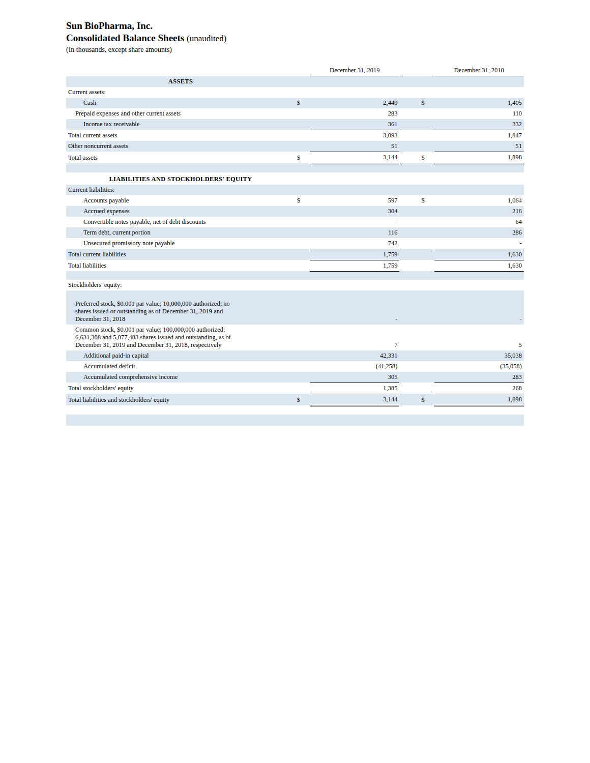Sun BioPharma, Inc.
Consolidated Balance Sheets (unaudited)
(In thousands, except share amounts)
| | | December 31, 2019 | | | December 31, 2018 |
| ASSETS | | | | | |
| Current assets: | | | | | |
| Cash | $ | 2,449 | | $ | 1,405 |
| Prepaid expenses and other current assets | | 283 | | | 110 |
| Income tax receivable | | 361 | | | 332 |
| Total current assets | | 3,093 | | | 1,847 |
| Other noncurrent assets | | 51 | | | 51 |
| Total assets | $ | 3,144 | | $ | 1,898 |
| LIABILITIES AND STOCKHOLDERS' EQUITY | | | | | |
| Current liabilities: | | | | | |
| Accounts payable | $ | 597 | | $ | 1,064 |
| Accrued expenses | | 304 | | | 216 |
| Convertible notes payable, net of debt discounts | | - | | | 64 |
| Term debt, current portion | | 116 | | | 286 |
| Unsecured promissory note payable | | 742 | | | - |
| Total current liabilities | | 1,759 | | | 1,630 |
| Total liabilities | | 1,759 | | | 1,630 |
| Stockholders' equity: | | | | | |
| Preferred stock, $0.001 par value; 10,000,000 authorized; no shares issued or outstanding as of December 31, 2019 and December 31, 2018 | | - | | | - |
| Common stock, $0.001 par value; 100,000,000 authorized; 6,631,308 and 5,077,483 shares issued and outstanding, as of December 31, 2019 and December 31, 2018, respectively | | 7 | | | 5 |
| Additional paid-in capital | | 42,331 | | | 35,038 |
| Accumulated deficit | | (41,258) | | | (35,058) |
| Accumulated comprehensive income | | 305 | | | 283 |
| Total stockholders' equity | | 1,385 | | | 268 |
| Total liabilities and stockholders' equity | $ | 3,144 | | $ | 1,898 |